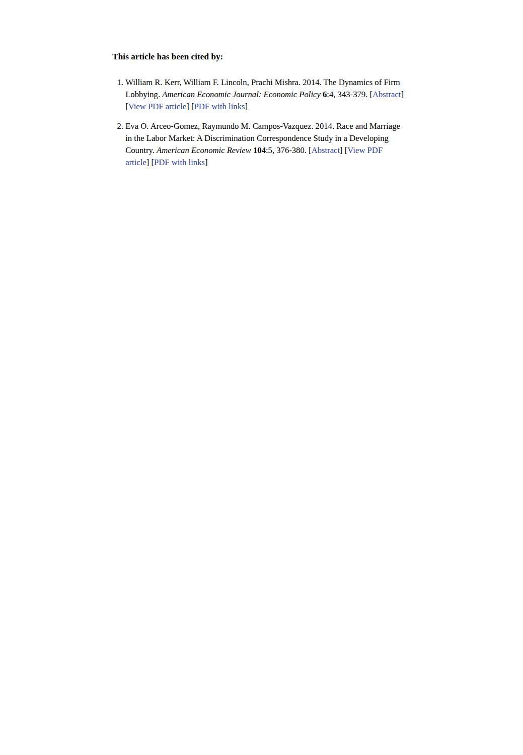This article has been cited by:
William R. Kerr, William F. Lincoln, Prachi Mishra. 2014. The Dynamics of Firm Lobbying. American Economic Journal: Economic Policy 6:4, 343-379. [Abstract] [View PDF article] [PDF with links]
Eva O. Arceo-Gomez, Raymundo M. Campos-Vazquez. 2014. Race and Marriage in the Labor Market: A Discrimination Correspondence Study in a Developing Country. American Economic Review 104:5, 376-380. [Abstract] [View PDF article] [PDF with links]